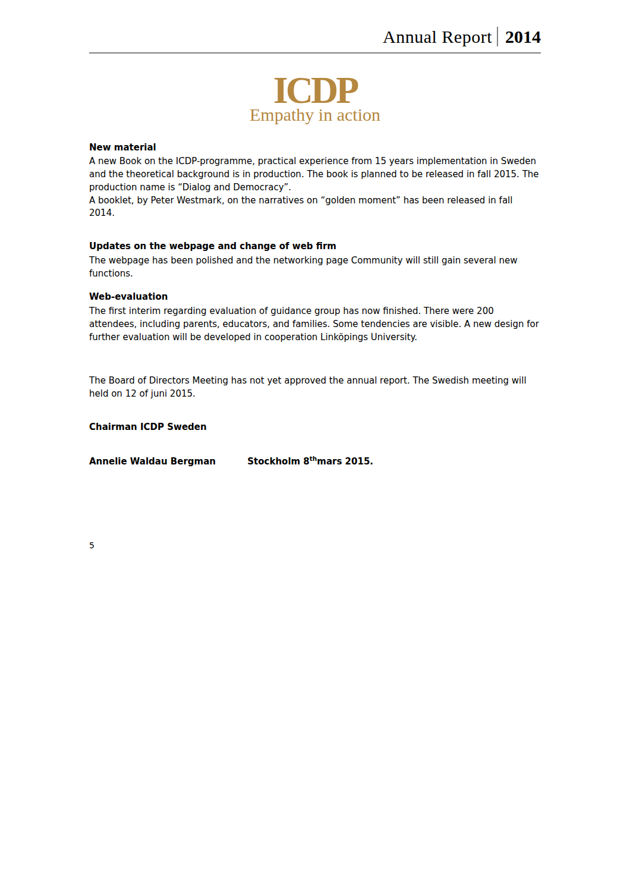Annual Report 2014
ICDP
Empathy in action
New material
A new Book on the ICDP-programme, practical experience from 15 years implementation in Sweden and the theoretical background is in production. The book is planned to be released in fall 2015. The production name is “Dialog and Democracy”.
A booklet, by Peter Westmark, on the narratives on “golden moment” has been released in fall 2014.
Updates on the webpage and change of web firm
The webpage has been polished and the networking page Community will still gain several new functions.
Web-evaluation
The first interim regarding evaluation of guidance group has now finished. There were 200 attendees, including parents, educators, and families. Some tendencies are visible. A new design for further evaluation will be developed in cooperation Linköpings University.
The Board of Directors Meeting has not yet approved the annual report. The Swedish meeting will held on 12 of juni 2015.
Chairman ICDP Sweden
Annelie Waldau Bergman Stockholm 8thmars 2015.
5